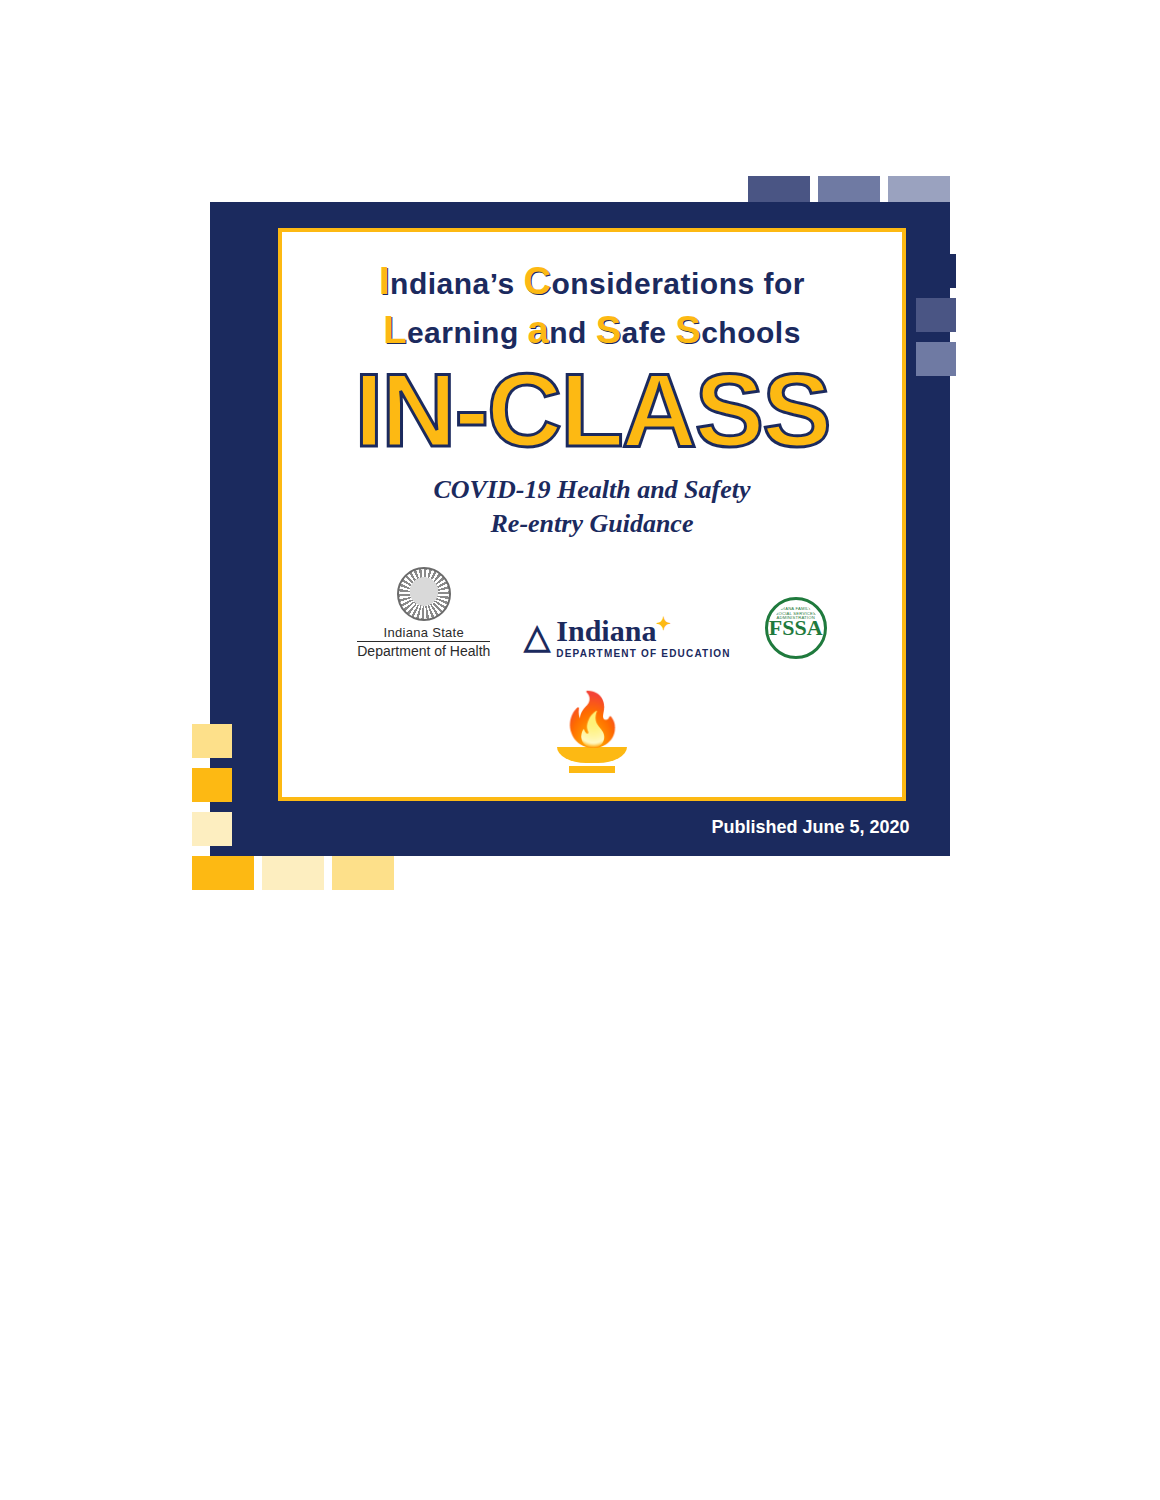Indiana’s Considerations for
Learning and Safe Schools
IN-CLASS
COVID-19 Health and Safety
Re-entry Guidance
Indiana State
Department of Health
△
Indiana✦
DEPARTMENT OF EDUCATION
FSSA
🔥
Published June 5, 2020